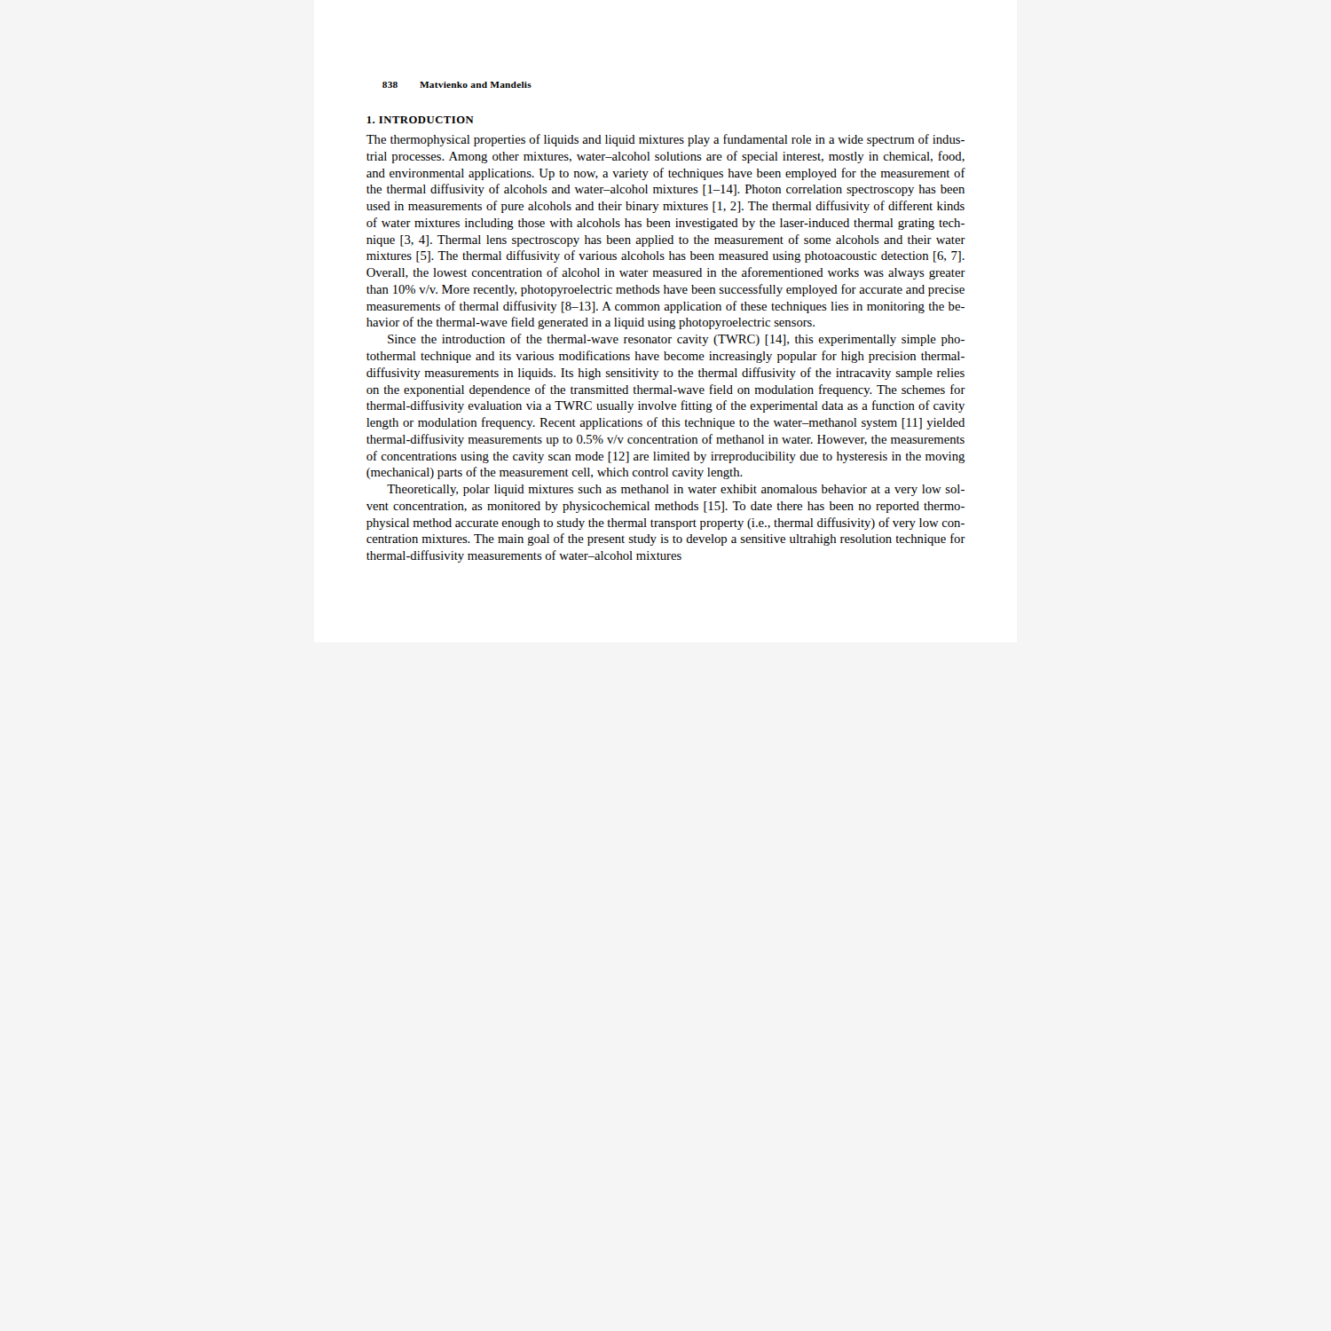838 Matvienko and Mandelis
1. INTRODUCTION
The thermophysical properties of liquids and liquid mixtures play a fundamental role in a wide spectrum of industrial processes. Among other mixtures, water–alcohol solutions are of special interest, mostly in chemical, food, and environmental applications. Up to now, a variety of techniques have been employed for the measurement of the thermal diffusivity of alcohols and water–alcohol mixtures [1–14]. Photon correlation spectroscopy has been used in measurements of pure alcohols and their binary mixtures [1, 2]. The thermal diffusivity of different kinds of water mixtures including those with alcohols has been investigated by the laser-induced thermal grating technique [3, 4]. Thermal lens spectroscopy has been applied to the measurement of some alcohols and their water mixtures [5]. The thermal diffusivity of various alcohols has been measured using photoacoustic detection [6, 7]. Overall, the lowest concentration of alcohol in water measured in the aforementioned works was always greater than 10% v/v. More recently, photopyroelectric methods have been successfully employed for accurate and precise measurements of thermal diffusivity [8–13]. A common application of these techniques lies in monitoring the behavior of the thermal-wave field generated in a liquid using photopyroelectric sensors.
Since the introduction of the thermal-wave resonator cavity (TWRC) [14], this experimentally simple photothermal technique and its various modifications have become increasingly popular for high precision thermal-diffusivity measurements in liquids. Its high sensitivity to the thermal diffusivity of the intracavity sample relies on the exponential dependence of the transmitted thermal-wave field on modulation frequency. The schemes for thermal-diffusivity evaluation via a TWRC usually involve fitting of the experimental data as a function of cavity length or modulation frequency. Recent applications of this technique to the water–methanol system [11] yielded thermal-diffusivity measurements up to 0.5% v/v concentration of methanol in water. However, the measurements of concentrations using the cavity scan mode [12] are limited by irreproducibility due to hysteresis in the moving (mechanical) parts of the measurement cell, which control cavity length.
Theoretically, polar liquid mixtures such as methanol in water exhibit anomalous behavior at a very low solvent concentration, as monitored by physicochemical methods [15]. To date there has been no reported thermophysical method accurate enough to study the thermal transport property (i.e., thermal diffusivity) of very low concentration mixtures. The main goal of the present study is to develop a sensitive ultrahigh resolution technique for thermal-diffusivity measurements of water–alcohol mixtures